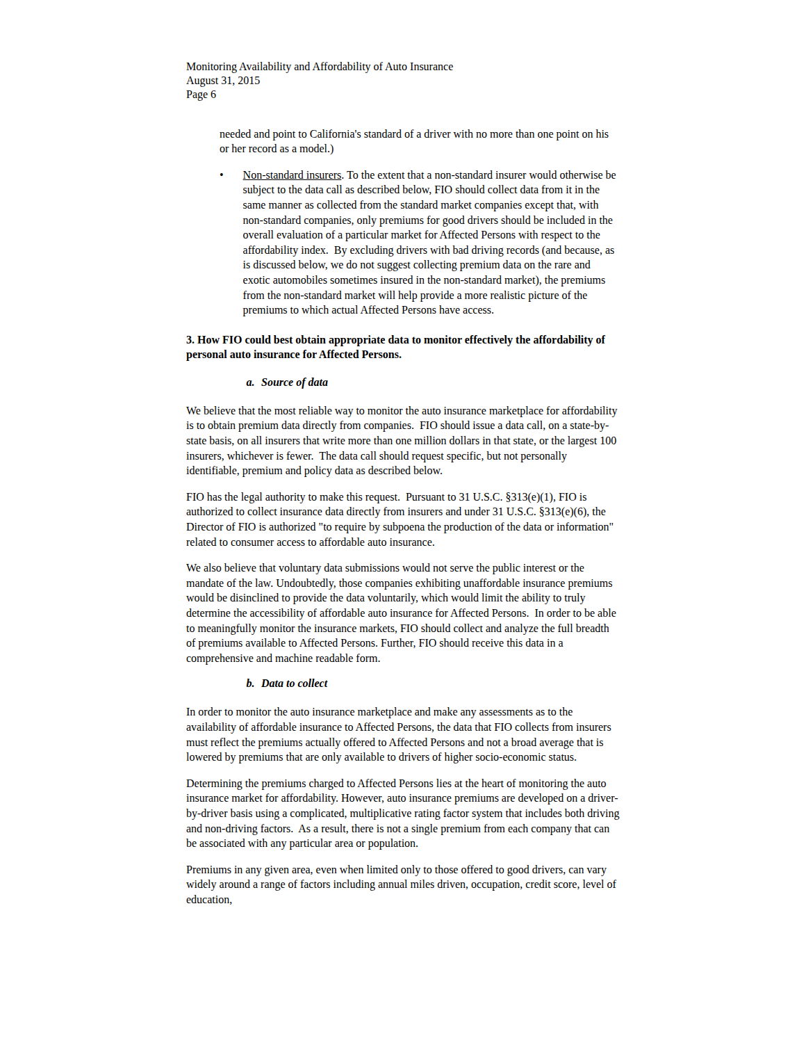Monitoring Availability and Affordability of Auto Insurance
August 31, 2015
Page 6
needed and point to California's standard of a driver with no more than one point on his or her record as a model.)
Non-standard insurers. To the extent that a non-standard insurer would otherwise be subject to the data call as described below, FIO should collect data from it in the same manner as collected from the standard market companies except that, with non-standard companies, only premiums for good drivers should be included in the overall evaluation of a particular market for Affected Persons with respect to the affordability index. By excluding drivers with bad driving records (and because, as is discussed below, we do not suggest collecting premium data on the rare and exotic automobiles sometimes insured in the non-standard market), the premiums from the non-standard market will help provide a more realistic picture of the premiums to which actual Affected Persons have access.
3. How FIO could best obtain appropriate data to monitor effectively the affordability of personal auto insurance for Affected Persons.
a. Source of data
We believe that the most reliable way to monitor the auto insurance marketplace for affordability is to obtain premium data directly from companies. FIO should issue a data call, on a state-by-state basis, on all insurers that write more than one million dollars in that state, or the largest 100 insurers, whichever is fewer. The data call should request specific, but not personally identifiable, premium and policy data as described below.
FIO has the legal authority to make this request. Pursuant to 31 U.S.C. §313(e)(1), FIO is authorized to collect insurance data directly from insurers and under 31 U.S.C. §313(e)(6), the Director of FIO is authorized "to require by subpoena the production of the data or information" related to consumer access to affordable auto insurance.
We also believe that voluntary data submissions would not serve the public interest or the mandate of the law. Undoubtedly, those companies exhibiting unaffordable insurance premiums would be disinclined to provide the data voluntarily, which would limit the ability to truly determine the accessibility of affordable auto insurance for Affected Persons. In order to be able to meaningfully monitor the insurance markets, FIO should collect and analyze the full breadth of premiums available to Affected Persons. Further, FIO should receive this data in a comprehensive and machine readable form.
b. Data to collect
In order to monitor the auto insurance marketplace and make any assessments as to the availability of affordable insurance to Affected Persons, the data that FIO collects from insurers must reflect the premiums actually offered to Affected Persons and not a broad average that is lowered by premiums that are only available to drivers of higher socio-economic status.
Determining the premiums charged to Affected Persons lies at the heart of monitoring the auto insurance market for affordability. However, auto insurance premiums are developed on a driver-by-driver basis using a complicated, multiplicative rating factor system that includes both driving and non-driving factors. As a result, there is not a single premium from each company that can be associated with any particular area or population.
Premiums in any given area, even when limited only to those offered to good drivers, can vary widely around a range of factors including annual miles driven, occupation, credit score, level of education,